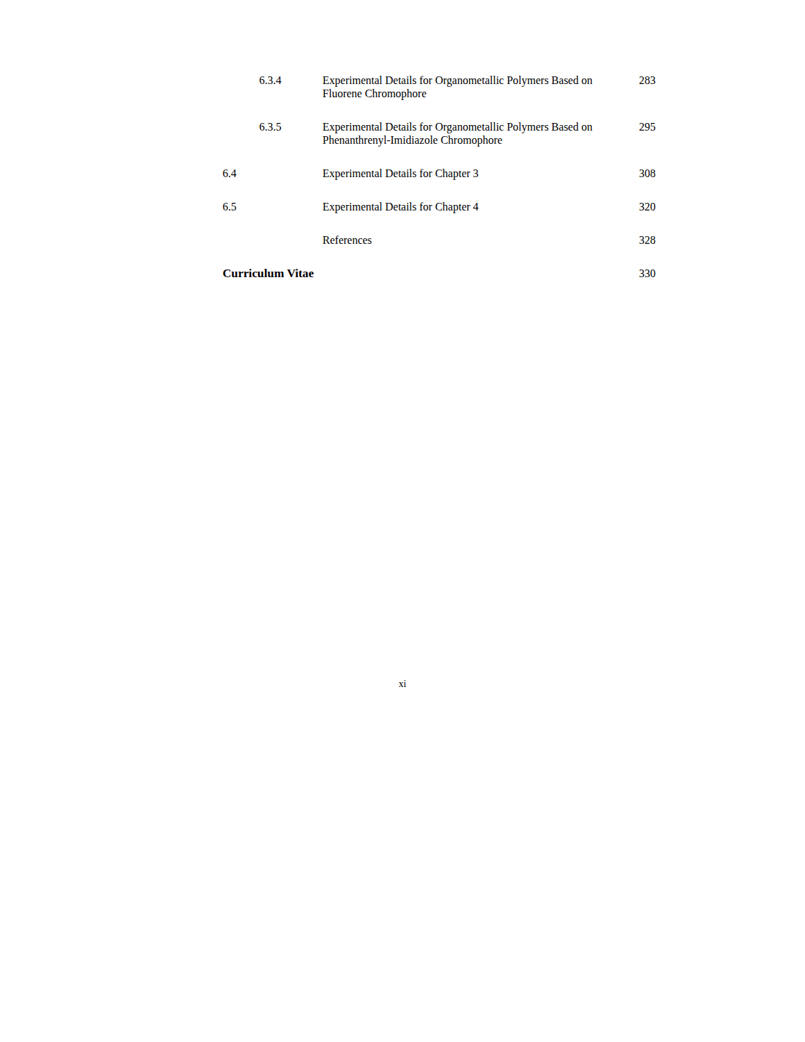| 6.3.4 | Experimental Details for Organometallic Polymers Based on Fluorene Chromophore | 283 |
| 6.3.5 | Experimental Details for Organometallic Polymers Based on Phenanthrenyl-Imidiazole Chromophore | 295 |
| 6.4 | Experimental Details for Chapter 3 | 308 |
| 6.5 | Experimental Details for Chapter 4 | 320 |
| | References | 328 |
| Curriculum Vitae | 330 |
xi